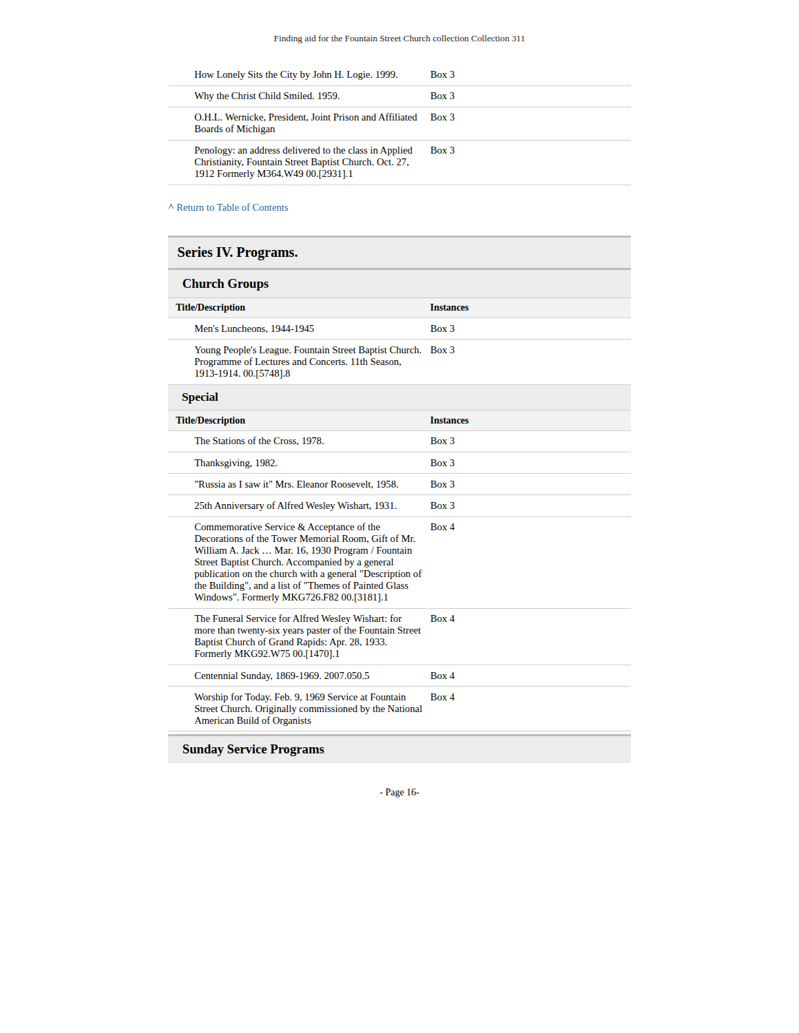Finding aid for the Fountain Street Church collection Collection 311
| How Lonely Sits the City by John H. Logie. 1999. | Box 3 |
| Why the Christ Child Smiled. 1959. | Box 3 |
| O.H.L. Wernicke, President, Joint Prison and Affiliated Boards of Michigan | Box 3 |
| Penology: an address delivered to the class in Applied Christianity, Fountain Street Baptist Church. Oct. 27, 1912 Formerly M364.W49 00.[2931].1 | Box 3 |
^ Return to Table of Contents
Series IV. Programs.
Church Groups
| Title/Description | Instances |
| --- | --- |
| Men's Luncheons, 1944-1945 | Box 3 |
| Young People's League. Fountain Street Baptist Church. Programme of Lectures and Concerts. 11th Season, 1913-1914. 00.[5748].8 | Box 3 |
Special
| Title/Description | Instances |
| --- | --- |
| The Stations of the Cross, 1978. | Box 3 |
| Thanksgiving, 1982. | Box 3 |
| "Russia as I saw it" Mrs. Eleanor Roosevelt, 1958. | Box 3 |
| 25th Anniversary of Alfred Wesley Wishart, 1931. | Box 3 |
| Commemorative Service & Acceptance of the Decorations of the Tower Memorial Room, Gift of Mr. William A. Jack … Mar. 16, 1930 Program / Fountain Street Baptist Church. Accompanied by a general publication on the church with a general "Description of the Building", and a list of "Themes of Painted Glass Windows". Formerly MKG726.F82 00.[3181].1 | Box 4 |
| The Funeral Service for Alfred Wesley Wishart: for more than twenty-six years paster of the Fountain Street Baptist Church of Grand Rapids: Apr. 28, 1933. Formerly MKG92.W75 00.[1470].1 | Box 4 |
| Centennial Sunday, 1869-1969. 2007.050.5 | Box 4 |
| Worship for Today. Feb. 9, 1969 Service at Fountain Street Church. Originally commissioned by the National American Build of Organists | Box 4 |
Sunday Service Programs
- Page 16-